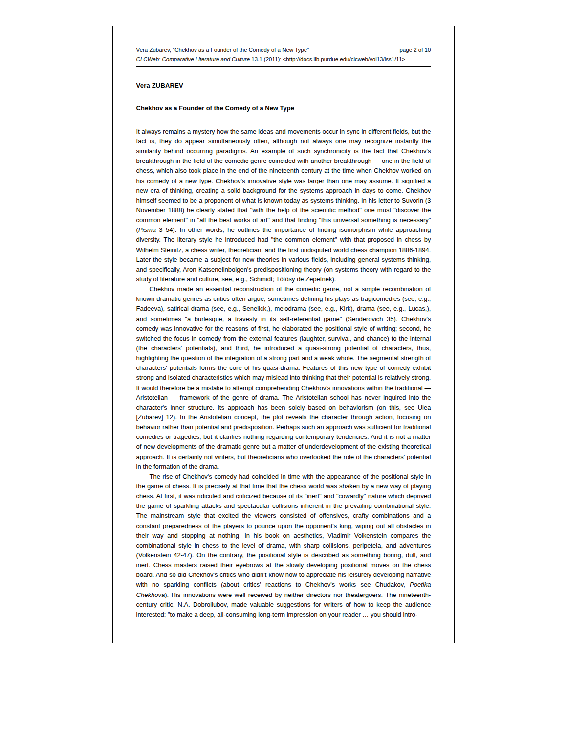Vera Zubarev, "Chekhov as a Founder of the Comedy of a New Type" page 2 of 10
CLCWeb: Comparative Literature and Culture 13.1 (2011): <http://docs.lib.purdue.edu/clcweb/vol13/iss1/11>
Vera ZUBAREV
Chekhov as a Founder of the Comedy of a New Type
It always remains a mystery how the same ideas and movements occur in sync in different fields, but the fact is, they do appear simultaneously often, although not always one may recognize instantly the similarity behind occurring paradigms. An example of such synchronicity is the fact that Chekhov's breakthrough in the field of the comedic genre coincided with another breakthrough — one in the field of chess, which also took place in the end of the nineteenth century at the time when Chekhov worked on his comedy of a new type. Chekhov's innovative style was larger than one may assume. It signified a new era of thinking, creating a solid background for the systems approach in days to come. Chekhov himself seemed to be a proponent of what is known today as systems thinking. In his letter to Suvorin (3 November 1888) he clearly stated that "with the help of the scientific method" one must "discover the common element" in "all the best works of art" and that finding "this universal something is necessary" (Pisma 3 54). In other words, he outlines the importance of finding isomorphism while approaching diversity. The literary style he introduced had "the common element" with that proposed in chess by Wilhelm Steinitz, a chess writer, theoretician, and the first undisputed world chess champion 1886-1894. Later the style became a subject for new theories in various fields, including general systems thinking, and specifically, Aron Katsenelinboigen's predispositioning theory (on systems theory with regard to the study of literature and culture, see, e.g., Schmidt; Tötösy de Zepetnek).
Chekhov made an essential reconstruction of the comedic genre, not a simple recombination of known dramatic genres as critics often argue, sometimes defining his plays as tragicomedies (see, e.g., Fadeeva), satirical drama (see, e.g., Senelick,), melodrama (see, e.g., Kirk), drama (see, e.g., Lucas,), and sometimes "a burlesque, a travesty in its self-referential game" (Senderovich 35). Chekhov's comedy was innovative for the reasons of first, he elaborated the positional style of writing; second, he switched the focus in comedy from the external features (laughter, survival, and chance) to the internal (the characters' potentials), and third, he introduced a quasi-strong potential of characters, thus, highlighting the question of the integration of a strong part and a weak whole. The segmental strength of characters' potentials forms the core of his quasi-drama. Features of this new type of comedy exhibit strong and isolated characteristics which may mislead into thinking that their potential is relatively strong. It would therefore be a mistake to attempt comprehending Chekhov's innovations within the traditional — Aristotelian — framework of the genre of drama. The Aristotelian school has never inquired into the character's inner structure. Its approach has been solely based on behaviorism (on this, see Ulea [Zubarev] 12). In the Aristotelian concept, the plot reveals the character through action, focusing on behavior rather than potential and predisposition. Perhaps such an approach was sufficient for traditional comedies or tragedies, but it clarifies nothing regarding contemporary tendencies. And it is not a matter of new developments of the dramatic genre but a matter of underdevelopment of the existing theoretical approach. It is certainly not writers, but theoreticians who overlooked the role of the characters' potential in the formation of the drama.
The rise of Chekhov's comedy had coincided in time with the appearance of the positional style in the game of chess. It is precisely at that time that the chess world was shaken by a new way of playing chess. At first, it was ridiculed and criticized because of its "inert" and "cowardly" nature which deprived the game of sparkling attacks and spectacular collisions inherent in the prevailing combinational style. The mainstream style that excited the viewers consisted of offensives, crafty combinations and a constant preparedness of the players to pounce upon the opponent's king, wiping out all obstacles in their way and stopping at nothing. In his book on aesthetics, Vladimir Volkenstein compares the combinational style in chess to the level of drama, with sharp collisions, peripeteia, and adventures (Volkenstein 42-47). On the contrary, the positional style is described as something boring, dull, and inert. Chess masters raised their eyebrows at the slowly developing positional moves on the chess board. And so did Chekhov's critics who didn't know how to appreciate his leisurely developing narrative with no sparkling conflicts (about critics' reactions to Chekhov's works see Chudakov, Poetika Chekhova). His innovations were well received by neither directors nor theatergoers. The nineteenth-century critic, N.A. Dobroliubov, made valuable suggestions for writers of how to keep the audience interested: "to make a deep, all-consuming long-term impression on your reader … you should intro-